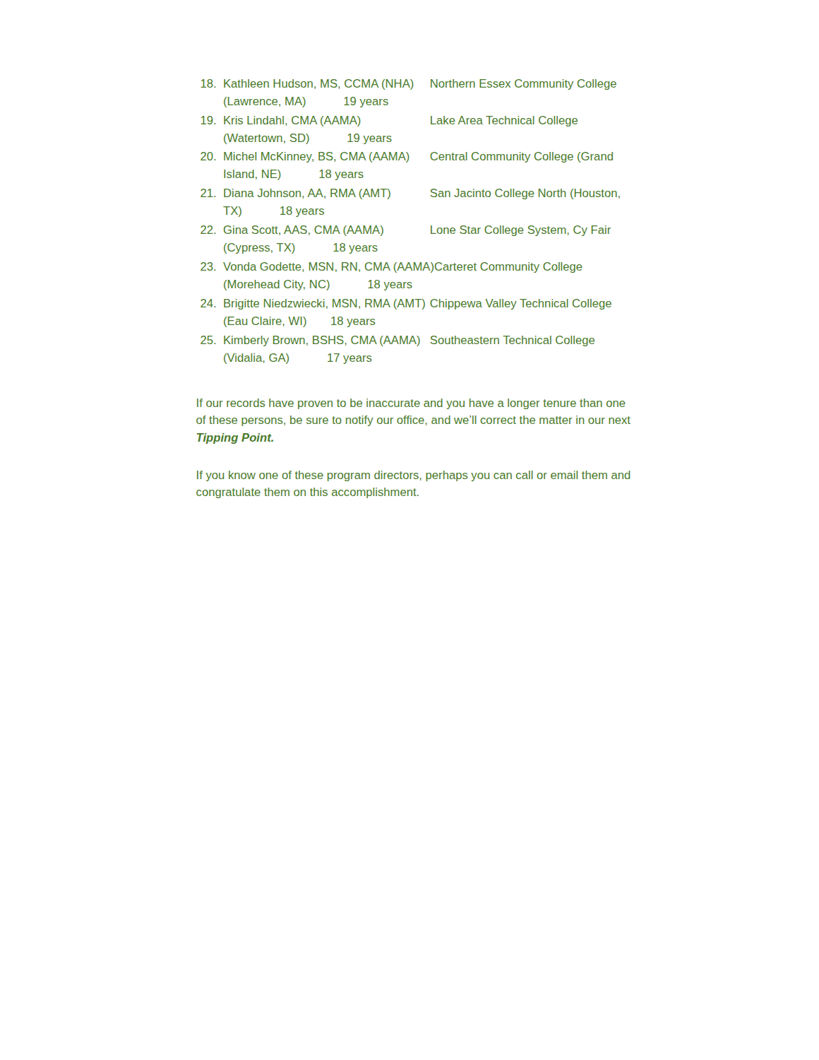Kathleen Hudson, MS, CCMA (NHA) Northern Essex Community College (Lawrence, MA) 19 years
Kris Lindahl, CMA (AAMA) Lake Area Technical College (Watertown, SD) 19 years
Michel McKinney, BS, CMA (AAMA) Central Community College (Grand Island, NE) 18 years
Diana Johnson, AA, RMA (AMT) San Jacinto College North (Houston, TX) 18 years
Gina Scott, AAS, CMA (AAMA) Lone Star College System, Cy Fair (Cypress, TX) 18 years
Vonda Godette, MSN, RN, CMA (AAMA) Carteret Community College (Morehead City, NC) 18 years
Brigitte Niedzwiecki, MSN, RMA (AMT) Chippewa Valley Technical College (Eau Claire, WI) 18 years
Kimberly Brown, BSHS, CMA (AAMA) Southeastern Technical College (Vidalia, GA) 17 years
If our records have proven to be inaccurate and you have a longer tenure than one of these persons, be sure to notify our office, and we’ll correct the matter in our next Tipping Point.
If you know one of these program directors, perhaps you can call or email them and congratulate them on this accomplishment.